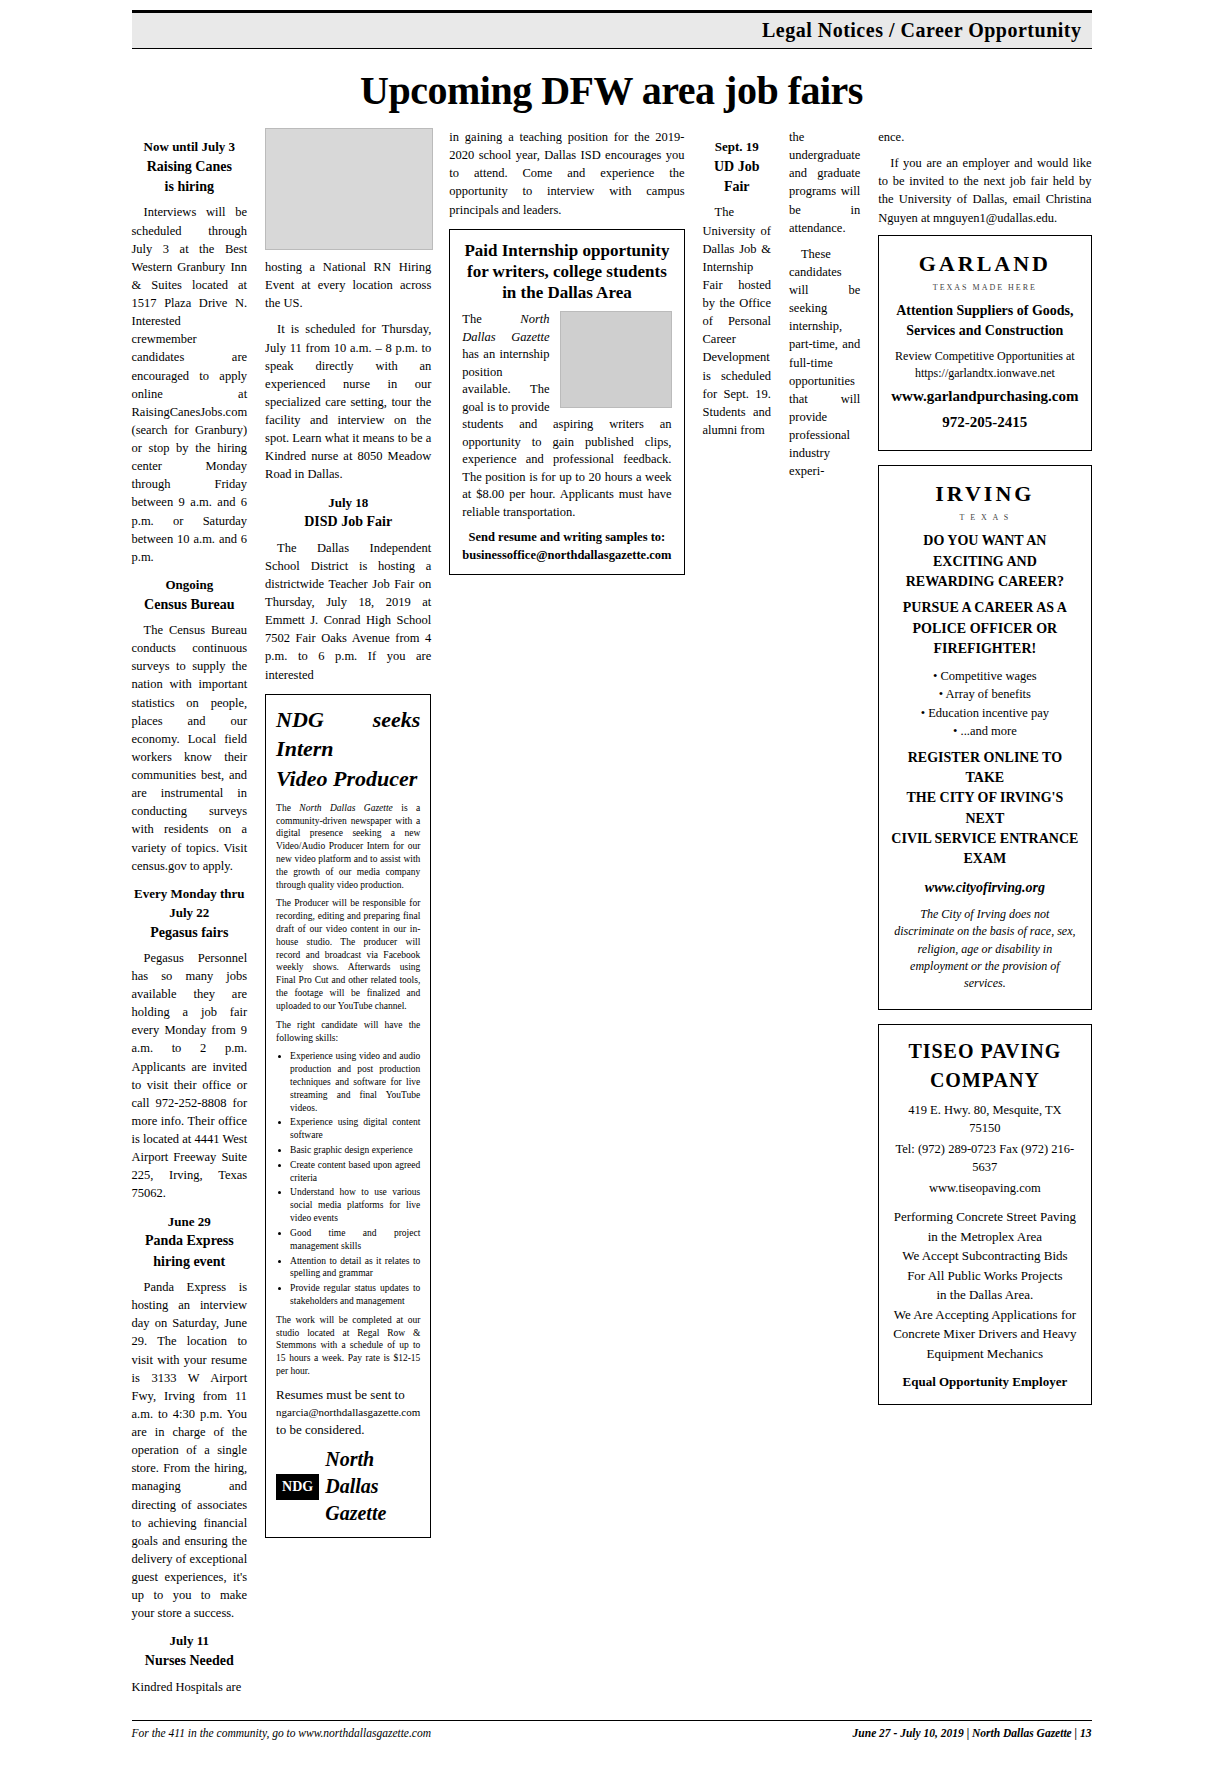Legal Notices / Career Opportunity
Upcoming DFW area job fairs
Now until July 3
Raising Canes
is hiring
Interviews will be scheduled through July 3 at the Best Western Granbury Inn & Suites located at 1517 Plaza Drive N. Interested crewmember candidates are encouraged to apply online at RaisingCanesJobs.com (search for Granbury) or stop by the hiring center Monday through Friday between 9 a.m. and 6 p.m. or Saturday between 10 a.m. and 6 p.m.
Ongoing
Census Bureau
The Census Bureau conducts continuous surveys to supply the nation with important statistics on people, places and our economy. Local field workers know their communities best, and are instrumental in conducting surveys with residents on a variety of topics. Visit census.gov to apply.
Every Monday thru
July 22
Pegasus fairs
Pegasus Personnel has so many jobs available they are holding a job fair every Monday from 9 a.m. to 2 p.m. Applicants are invited to visit their office or call 972-252-8808 for more info. Their office is located at 4441 West Airport Freeway Suite 225, Irving, Texas 75062.
June 29
Panda Express
hiring event
Panda Express is hosting an interview day on Saturday, June 29. The location to visit with your resume is 3133 W Airport Fwy, Irving from 11 a.m. to 4:30 p.m. You are in charge of the operation of a single store. From the hiring, managing and directing of associates to achieving financial goals and ensuring the delivery of exceptional guest experiences, it's up to you to make your store a success.
July 11
Nurses Needed
Kindred Hospitals are
hosting a National RN Hiring Event at every location across the US.
It is scheduled for Thursday, July 11 from 10 a.m. – 8 p.m. to speak directly with an experienced nurse in our specialized care setting, tour the facility and interview on the spot. Learn what it means to be a Kindred nurse at 8050 Meadow Road in Dallas.
July 18
DISD Job Fair
The Dallas Independent School District is hosting a districtwide Teacher Job Fair on Thursday, July 18, 2019 at Emmett J. Conrad High School 7502 Fair Oaks Avenue from 4 p.m. to 6 p.m. If you are interested
NDG seeks Intern
Video Producer
The North Dallas Gazette is a community-driven newspaper with a digital presence seeking a new Video/Audio Producer Intern for our new video platform and to assist with the growth of our media company through quality video production.
The Producer will be responsible for recording, editing and preparing final draft of our video content in our in-house studio. The producer will record and broadcast via Facebook weekly shows. Afterwards using Final Pro Cut and other related tools, the footage will be finalized and uploaded to our YouTube channel.
The right candidate will have the following skills:
Experience using video and audio production and post production techniques and software for live streaming and final YouTube videos.
Experience using digital content software
Basic graphic design experience
Create content based upon agreed criteria
Understand how to use various social media platforms for live video events
Good time and project management skills
Attention to detail as it relates to spelling and grammar
Provide regular status updates to stakeholders and management
The work will be completed at our studio located at Regal Row & Stemmons with a schedule of up to 15 hours a week. Pay rate is $12-15 per hour.
Resumes must be sent to
ngarcia@northdallasgazette.com
to be considered.
NDG North Dallas Gazette
in gaining a teaching position for the 2019-2020 school year, Dallas ISD encourages you to attend. Come and experience the opportunity to interview with campus principals and leaders.
Paid Internship opportunity for writers, college students in the Dallas Area
The North Dallas Gazette has an internship position available. The goal is to provide students and aspiring writers an opportunity to gain published clips, experience and professional feedback. The position is for up to 20 hours a week at $8.00 per hour. Applicants must have reliable transportation.
Send resume and writing samples to:
businessoffice@northdallasgazette.com
Sept. 19
UD Job Fair
The University of Dallas Job & Internship Fair hosted by the Office of Personal Career Development is scheduled for Sept. 19. Students and alumni from
the undergraduate and graduate programs will be in attendance.
These candidates will be seeking internship, part-time, and full-time opportunities that will provide professional industry experi-
ence.
If you are an employer and would like to be invited to the next job fair held by the University of Dallas, email Christina Nguyen at mnguyen1@udallas.edu.
GARLAND
TEXAS MADE HERE
Attention Suppliers of Goods,
Services and Construction
Review Competitive Opportunities at
https://garlandtx.ionwave.net
www.garlandpurchasing.com
972-205-2415
IRVING
T E X A S
DO YOU WANT AN EXCITING AND REWARDING CAREER?
PURSUE A CAREER AS A POLICE OFFICER OR FIREFIGHTER!
Competitive wages
Array of benefits
Education incentive pay
...and more
REGISTER ONLINE TO TAKE
THE CITY OF IRVING'S NEXT
CIVIL SERVICE ENTRANCE EXAM
www.cityofirving.org
The City of Irving does not discriminate on the basis of race, sex, religion, age or disability in employment or the provision of services.
TISEO PAVING COMPANY
419 E. Hwy. 80, Mesquite, TX 75150
Tel: (972) 289-0723 Fax (972) 216-5637
www.tiseopaving.com
Performing Concrete Street Paving
in the Metroplex Area
We Accept Subcontracting Bids
For All Public Works Projects
in the Dallas Area.
We Are Accepting Applications for Concrete Mixer Drivers and Heavy Equipment Mechanics
Equal Opportunity Employer
For the 411 in the community, go to www.northdallasgazette.com
June 27 - July 10, 2019 | North Dallas Gazette | 13